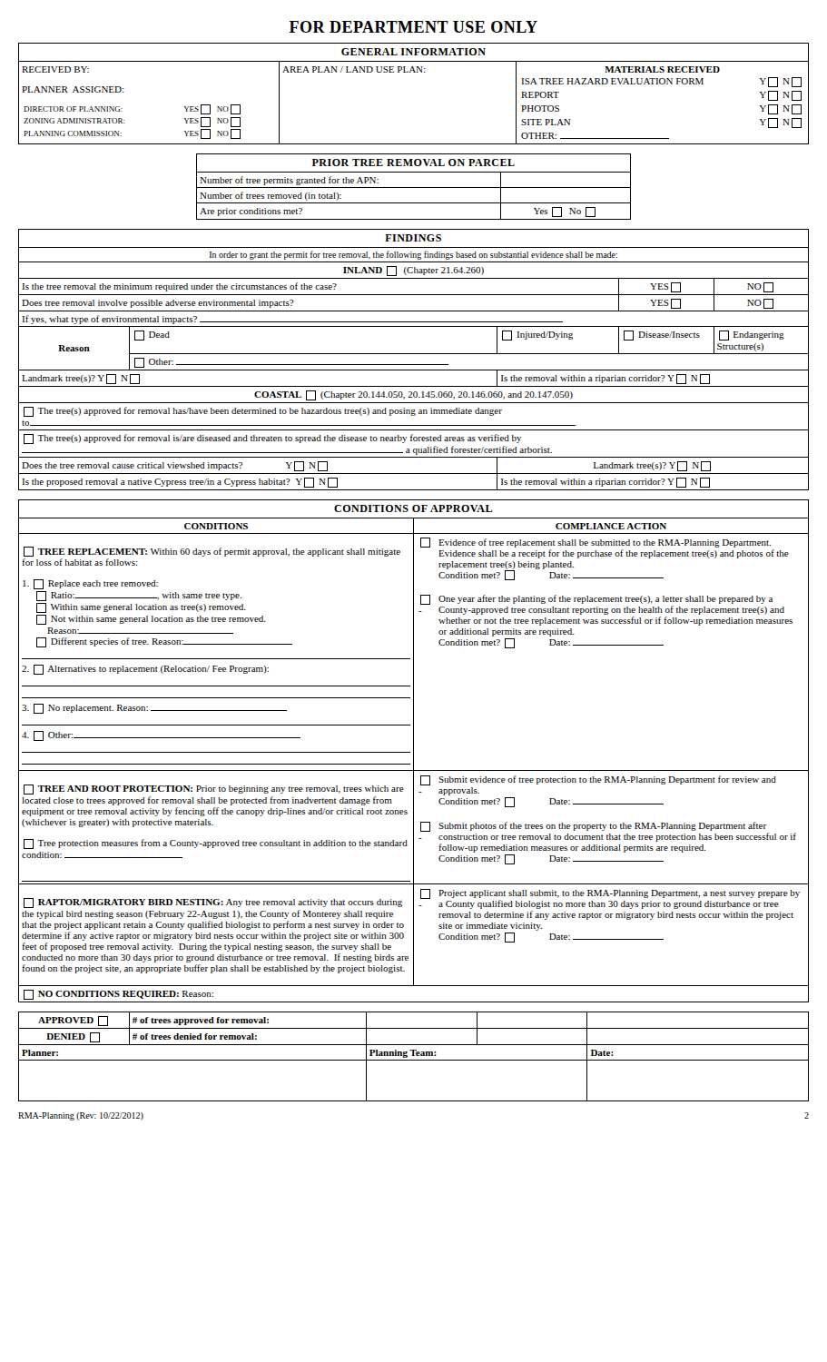FOR DEPARTMENT USE ONLY
| GENERAL INFORMATION |
| RECEIVED BY: PLANNER ASSIGNED: / DIRECTOR OF PLANNING: / YES NO / / ZONING ADMINISTRATOR: / YES NO / / PLANNING COMMISSION: / YES NO / | AREA PLAN / LAND USE PLAN: | MATERIALS RECEIVED / ISA TREE HAZARD EVALUATION FORM / Y N / / REPORT / Y N / / PHOTOS / Y N / / SITE PLAN / Y N / / OTHER: / / |
| PRIOR TREE REMOVAL ON PARCEL |
| Number of tree permits granted for the APN: | |
| Number of trees removed (in total): | |
| Are prior conditions met? | Yes No |
| FINDINGS |
| In order to grant the permit for tree removal, the following findings based on substantial evidence shall be made: |
| INLAND (Chapter 21.64.260) |
| Is the tree removal the minimum required under the circumstances of the case? | YES | NO |
| Does tree removal involve possible adverse environmental impacts? | YES | NO |
| If yes, what type of environmental impacts? |
| Reason | Dead | Injured/Dying | Disease/Insects | Endangering Structure(s) |
| Other: |
| Landmark tree(s)? Y N | Is the removal within a riparian corridor? Y N |
| COASTAL (Chapter 20.144.050, 20.145.060, 20.146.060, and 20.147.050) |
| The tree(s) approved for removal has/have been determined to be hazardous tree(s) and posing an immediate danger to . |
| The tree(s) approved for removal is/are diseased and threaten to spread the disease to nearby forested areas as verified by a qualified forester/certified arborist. |
| Does the tree removal cause critical viewshed impacts? Y N | Landmark tree(s)? Y N |
| Is the proposed removal a native Cypress tree/in a Cypress habitat? Y N | Is the removal within a riparian corridor? Y N |
| CONDITIONS OF APPROVAL |
| CONDITIONS | COMPLIANCE ACTION |
| TREE REPLACEMENT: Within 60 days of permit approval, the applicant shall mitigate for loss of habitat as follows: 1. Replace each tree removed: Ratio: , with same tree type. Within same general location as tree(s) removed. Not within same general location as the tree removed. Reason: Different species of tree. Reason: 2. Alternatives to replacement (Relocation/ Fee Program): 3. No replacement. Reason: 4. Other: | / / Evidence of tree replacement shall be submitted to the RMA-Planning Department. Evidence shall be a receipt for the purchase of the replacement tree(s) and photos of the replacement tree(s) being planted. Condition met? Date: / / - / One year after the planting of the replacement tree(s), a letter shall be prepared by a County-approved tree consultant reporting on the health of the replacement tree(s) and whether or not the tree replacement was successful or if follow-up remediation measures or additional permits are required. Condition met? Date: / |
| TREE AND ROOT PROTECTION: Prior to beginning any tree removal, trees which are located close to trees approved for removal shall be protected from inadvertent damage from equipment or tree removal activity by fencing off the canopy drip-lines and/or critical root zones (whichever is greater) with protective materials. Tree protection measures from a County-approved tree consultant in addition to the standard condition: | / - / Submit evidence of tree protection to the RMA-Planning Department for review and approvals. Condition met? Date: / / - / Submit photos of the trees on the property to the RMA-Planning Department after construction or tree removal to document that the tree protection has been successful or if follow-up remediation measures or additional permits are required. Condition met? Date: / |
| RAPTOR/MIGRATORY BIRD NESTING: Any tree removal activity that occurs during the typical bird nesting season (February 22-August 1), the County of Monterey shall require that the project applicant retain a County qualified biologist to perform a nest survey in order to determine if any active raptor or migratory bird nests occur within the project site or within 300 feet of proposed tree removal activity. During the typical nesting season, the survey shall be conducted no more than 30 days prior to ground disturbance or tree removal. If nesting birds are found on the project site, an appropriate buffer plan shall be established by the project biologist. | / - / Project applicant shall submit, to the RMA-Planning Department, a nest survey prepare by a County qualified biologist no more than 30 days prior to ground disturbance or tree removal to determine if any active raptor or migratory bird nests occur within the project site or immediate vicinity. Condition met? Date: / |
| NO CONDITIONS REQUIRED: Reason: |
| APPROVED | # of trees approved for removal: | | | |
| DENIED | # of trees denied for removal: | | | |
| Planner: | Planning Team: | Date: |
RMA-Planning (Rev: 10/22/2012) 2